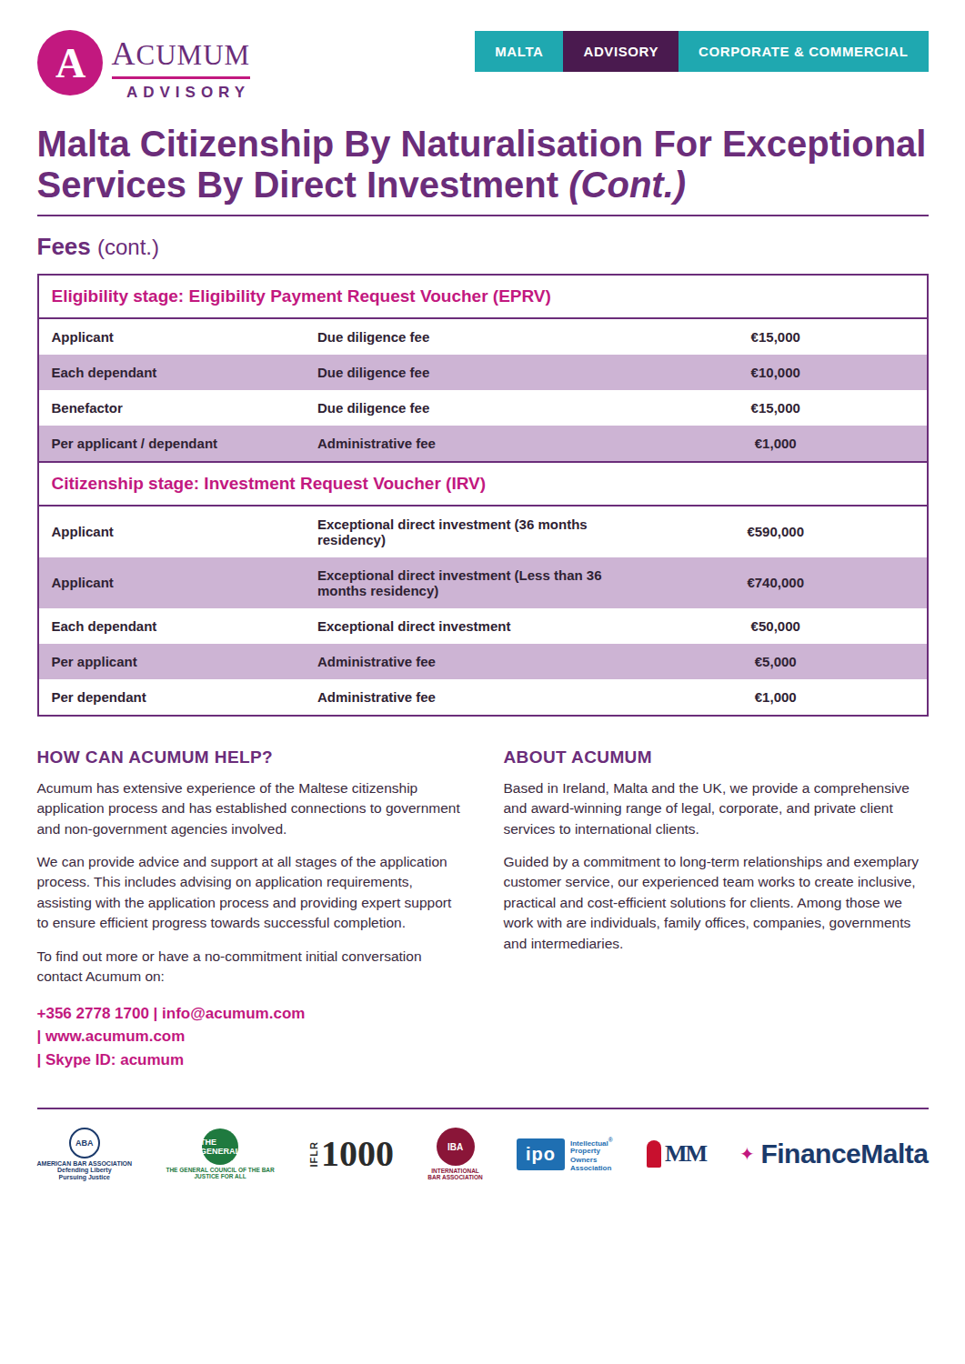Acumum
ADVISORY
MALTA
ADVISORY
CORPORATE & COMMERCIAL
Malta Citizenship By Naturalisation For Exceptional
Services By Direct Investment (Cont.)
Fees (cont.)
| Eligibility stage: Eligibility Payment Request Voucher (EPRV) |
| Applicant | Due diligence fee | €15,000 |
| Each dependant | Due diligence fee | €10,000 |
| Benefactor | Due diligence fee | €15,000 |
| Per applicant / dependant | Administrative fee | €1,000 |
| Citizenship stage: Investment Request Voucher (IRV) |
| Applicant | Exceptional direct investment (36 months residency) | €590,000 |
| Applicant | Exceptional direct investment (Less than 36 months residency) | €740,000 |
| Each dependant | Exceptional direct investment | €50,000 |
| Per applicant | Administrative fee | €5,000 |
| Per dependant | Administrative fee | €1,000 |
How can Acumum help?
Acumum has extensive experience of the Maltese citizenship application process and has established connections to government and non-government agencies involved.
We can provide advice and support at all stages of the application process. This includes advising on application requirements, assisting with the application process and providing expert support to ensure efficient progress towards successful completion.
To find out more or have a no-commitment initial conversation contact Acumum on:
+356 2778 1700 | info@acumum.com
| www.acumum.com
| Skype ID: acumum
About Acumum
Based in Ireland, Malta and the UK, we provide a comprehensive and award-winning range of legal, corporate, and private client services to international clients.
Guided by a commitment to long-term relationships and exemplary customer service, our experienced team works to create inclusive, practical and cost-efficient solutions for clients. Among those we work with are individuals, family offices, companies, governments and intermediaries.
ABA
AMERICAN BAR ASSOCIATION
Defending Liberty
Pursuing Justice
THE
GENERAL
THE GENERAL COUNCIL OF THE BAR
JUSTICE FOR ALL
IFLR
1000
IBA
INTERNATIONAL
BAR ASSOCIATION
ipo
Intellectual®
Property
Owners
Association
MM
✦
FinanceMalta